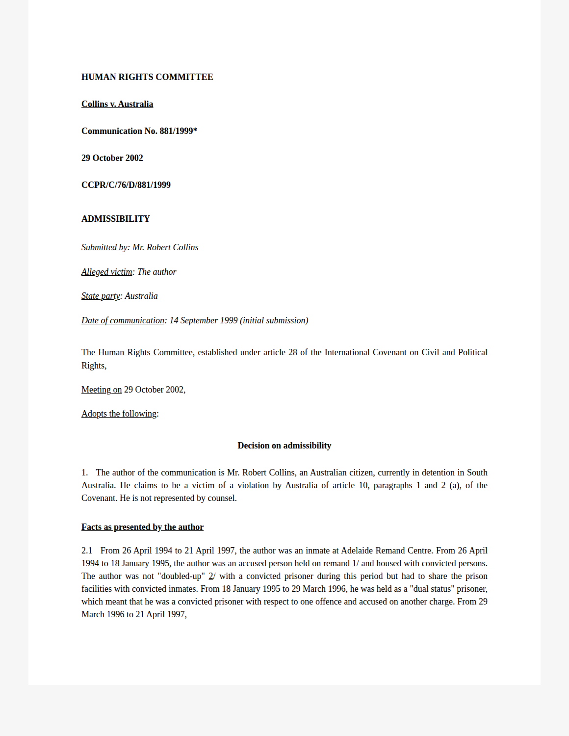HUMAN RIGHTS COMMITTEE
Collins v. Australia
Communication No. 881/1999*
29 October 2002
CCPR/C/76/D/881/1999
ADMISSIBILITY
Submitted by: Mr. Robert Collins
Alleged victim: The author
State party: Australia
Date of communication: 14 September 1999 (initial submission)
The Human Rights Committee, established under article 28 of the International Covenant on Civil and Political Rights,
Meeting on 29 October 2002,
Adopts the following:
Decision on admissibility
1. The author of the communication is Mr. Robert Collins, an Australian citizen, currently in detention in South Australia. He claims to be a victim of a violation by Australia of article 10, paragraphs 1 and 2 (a), of the Covenant. He is not represented by counsel.
Facts as presented by the author
2.1 From 26 April 1994 to 21 April 1997, the author was an inmate at Adelaide Remand Centre. From 26 April 1994 to 18 January 1995, the author was an accused person held on remand 1/ and housed with convicted persons. The author was not "doubled-up" 2/ with a convicted prisoner during this period but had to share the prison facilities with convicted inmates. From 18 January 1995 to 29 March 1996, he was held as a "dual status" prisoner, which meant that he was a convicted prisoner with respect to one offence and accused on another charge. From 29 March 1996 to 21 April 1997,